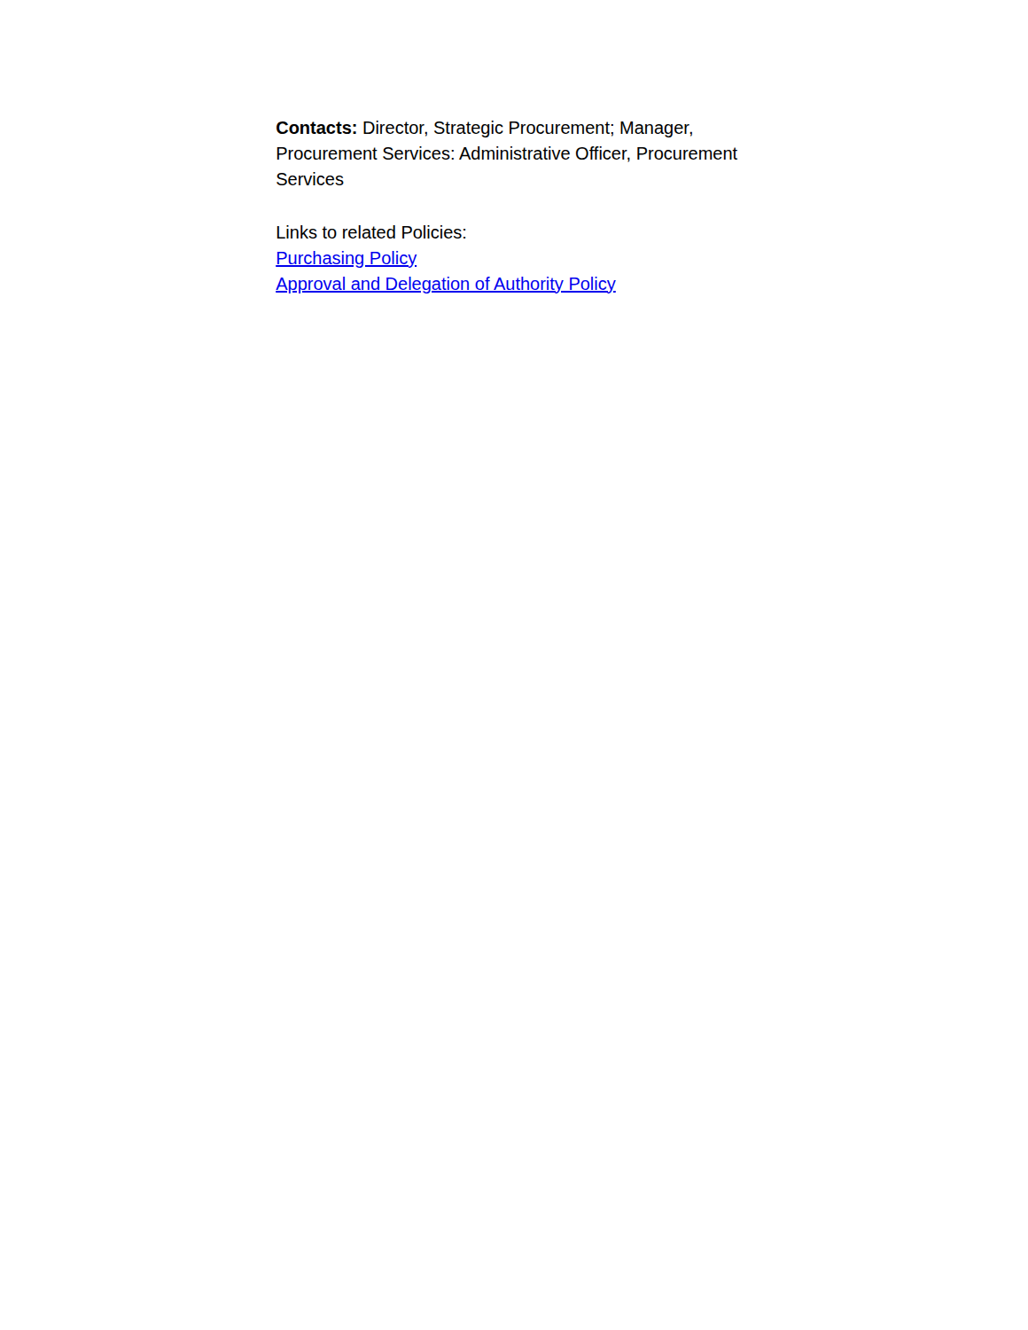Contacts: Director, Strategic Procurement; Manager, Procurement Services: Administrative Officer, Procurement Services
Links to related Policies:
Purchasing Policy
Approval and Delegation of Authority Policy